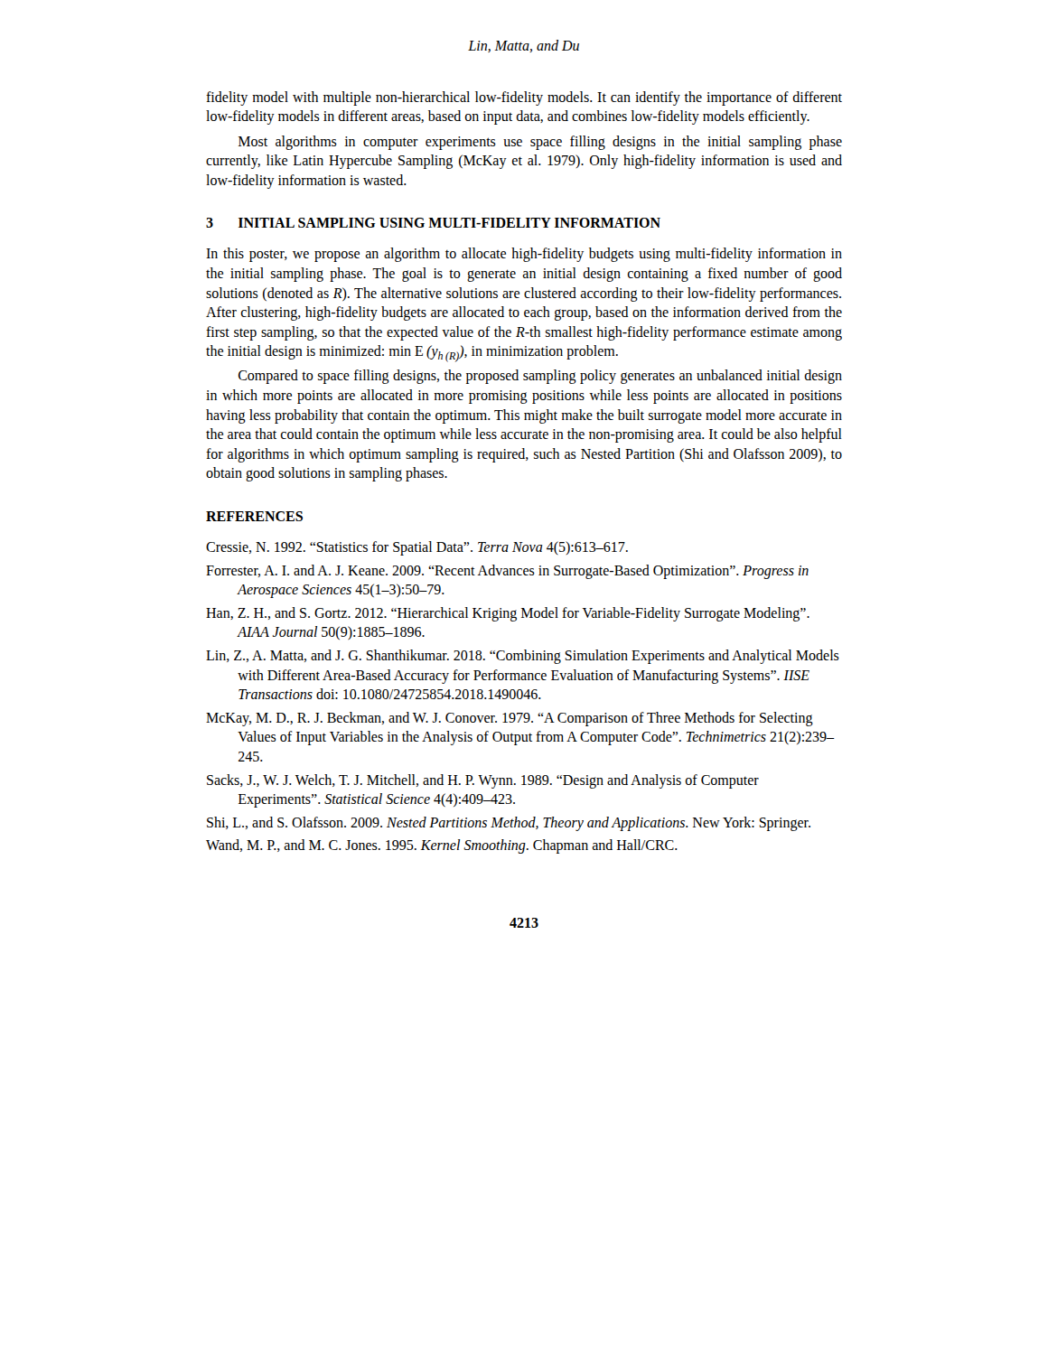Lin, Matta, and Du
fidelity model with multiple non-hierarchical low-fidelity models. It can identify the importance of different low-fidelity models in different areas, based on input data, and combines low-fidelity models efficiently.
Most algorithms in computer experiments use space filling designs in the initial sampling phase currently, like Latin Hypercube Sampling (McKay et al. 1979). Only high-fidelity information is used and low-fidelity information is wasted.
3 Initial Sampling Using Multi-Fidelity Information
In this poster, we propose an algorithm to allocate high-fidelity budgets using multi-fidelity information in the initial sampling phase. The goal is to generate an initial design containing a fixed number of good solutions (denoted as R). The alternative solutions are clustered according to their low-fidelity performances. After clustering, high-fidelity budgets are allocated to each group, based on the information derived from the first step sampling, so that the expected value of the R-th smallest high-fidelity performance estimate among the initial design is minimized: min E (yh (R)), in minimization problem.
Compared to space filling designs, the proposed sampling policy generates an unbalanced initial design in which more points are allocated in more promising positions while less points are allocated in positions having less probability that contain the optimum. This might make the built surrogate model more accurate in the area that could contain the optimum while less accurate in the non-promising area. It could be also helpful for algorithms in which optimum sampling is required, such as Nested Partition (Shi and Olafsson 2009), to obtain good solutions in sampling phases.
References
Cressie, N. 1992. “Statistics for Spatial Data”. Terra Nova 4(5):613–617.
Forrester, A. I. and A. J. Keane. 2009. “Recent Advances in Surrogate-Based Optimization”. Progress in Aerospace Sciences 45(1–3):50–79.
Han, Z. H., and S. Gortz. 2012. “Hierarchical Kriging Model for Variable-Fidelity Surrogate Modeling”. AIAA Journal 50(9):1885–1896.
Lin, Z., A. Matta, and J. G. Shanthikumar. 2018. “Combining Simulation Experiments and Analytical Models with Different Area-Based Accuracy for Performance Evaluation of Manufacturing Systems”. IISE Transactions doi: 10.1080/24725854.2018.1490046.
McKay, M. D., R. J. Beckman, and W. J. Conover. 1979. “A Comparison of Three Methods for Selecting Values of Input Variables in the Analysis of Output from A Computer Code”. Technimetrics 21(2):239–245.
Sacks, J., W. J. Welch, T. J. Mitchell, and H. P. Wynn. 1989. “Design and Analysis of Computer Experiments”. Statistical Science 4(4):409–423.
Shi, L., and S. Olafsson. 2009. Nested Partitions Method, Theory and Applications. New York: Springer.
Wand, M. P., and M. C. Jones. 1995. Kernel Smoothing. Chapman and Hall/CRC.
4213